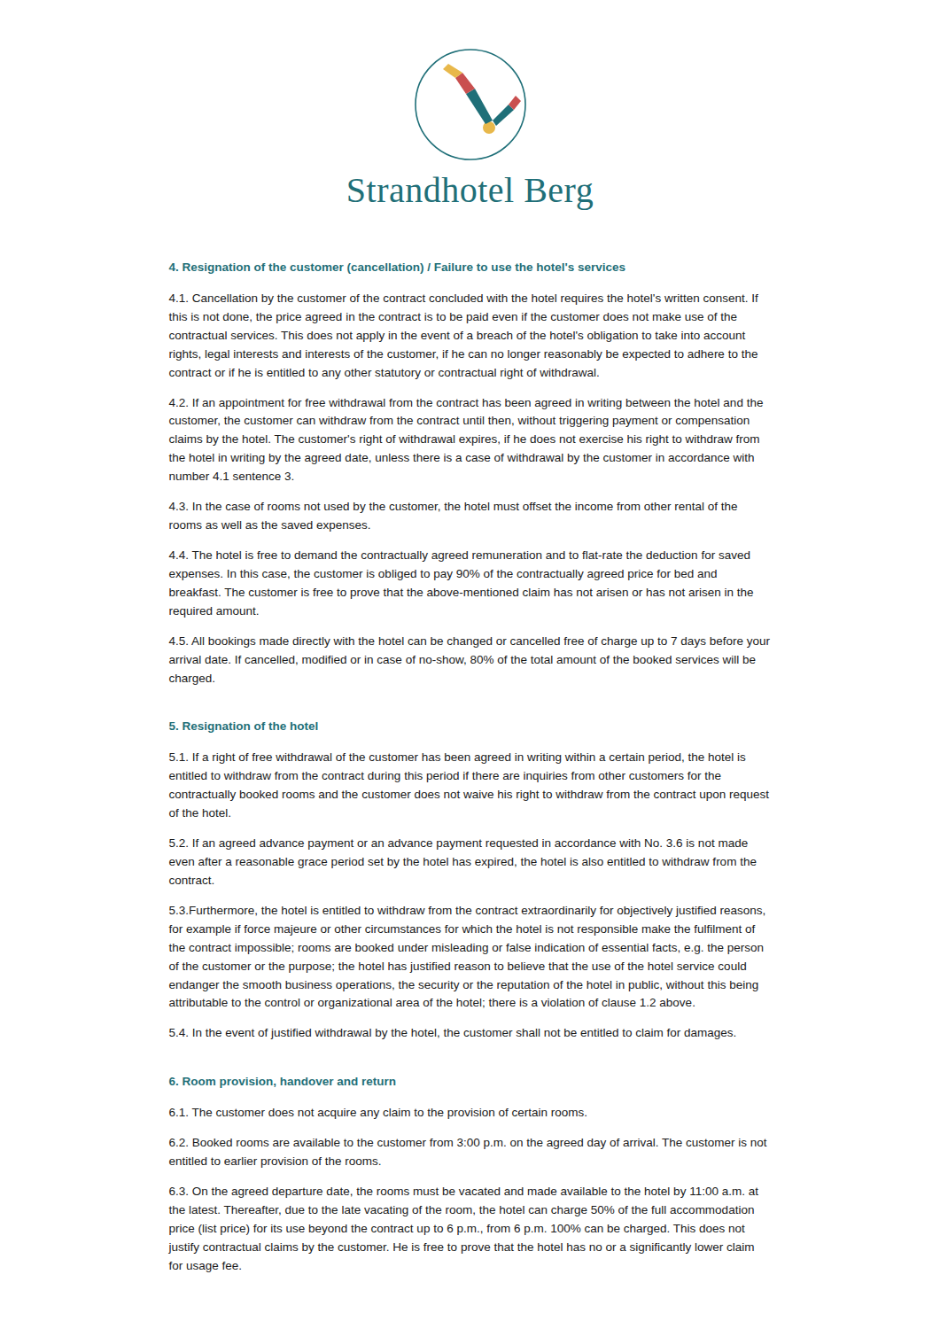Strandhotel Berg
4. Resignation of the customer (cancellation) / Failure to use the hotel's services
4.1. Cancellation by the customer of the contract concluded with the hotel requires the hotel's written consent. If this is not done, the price agreed in the contract is to be paid even if the customer does not make use of the contractual services. This does not apply in the event of a breach of the hotel's obligation to take into account rights, legal interests and interests of the customer, if he can no longer reasonably be expected to adhere to the contract or if he is entitled to any other statutory or contractual right of withdrawal.
4.2. If an appointment for free withdrawal from the contract has been agreed in writing between the hotel and the customer, the customer can withdraw from the contract until then, without triggering payment or compensation claims by the hotel. The customer's right of withdrawal expires, if he does not exercise his right to withdraw from the hotel in writing by the agreed date, unless there is a case of withdrawal by the customer in accordance with number 4.1 sentence 3.
4.3. In the case of rooms not used by the customer, the hotel must offset the income from other rental of the rooms as well as the saved expenses.
4.4. The hotel is free to demand the contractually agreed remuneration and to flat-rate the deduction for saved expenses. In this case, the customer is obliged to pay 90% of the contractually agreed price for bed and breakfast. The customer is free to prove that the above-mentioned claim has not arisen or has not arisen in the required amount.
4.5. All bookings made directly with the hotel can be changed or cancelled free of charge up to 7 days before your arrival date. If cancelled, modified or in case of no-show, 80% of the total amount of the booked services will be charged.
5. Resignation of the hotel
5.1. If a right of free withdrawal of the customer has been agreed in writing within a certain period, the hotel is entitled to withdraw from the contract during this period if there are inquiries from other customers for the contractually booked rooms and the customer does not waive his right to withdraw from the contract upon request of the hotel.
5.2. If an agreed advance payment or an advance payment requested in accordance with No. 3.6 is not made even after a reasonable grace period set by the hotel has expired, the hotel is also entitled to withdraw from the contract.
5.3.Furthermore, the hotel is entitled to withdraw from the contract extraordinarily for objectively justified reasons, for example if force majeure or other circumstances for which the hotel is not responsible make the fulfilment of the contract impossible; rooms are booked under misleading or false indication of essential facts, e.g. the person of the customer or the purpose; the hotel has justified reason to believe that the use of the hotel service could endanger the smooth business operations, the security or the reputation of the hotel in public, without this being attributable to the control or organizational area of the hotel; there is a violation of clause 1.2 above.
5.4. In the event of justified withdrawal by the hotel, the customer shall not be entitled to claim for damages.
6. Room provision, handover and return
6.1. The customer does not acquire any claim to the provision of certain rooms.
6.2. Booked rooms are available to the customer from 3:00 p.m. on the agreed day of arrival. The customer is not entitled to earlier provision of the rooms.
6.3. On the agreed departure date, the rooms must be vacated and made available to the hotel by 11:00 a.m. at the latest. Thereafter, due to the late vacating of the room, the hotel can charge 50% of the full accommodation price (list price) for its use beyond the contract up to 6 p.m., from 6 p.m. 100% can be charged. This does not justify contractual claims by the customer. He is free to prove that the hotel has no or a significantly lower claim for usage fee.